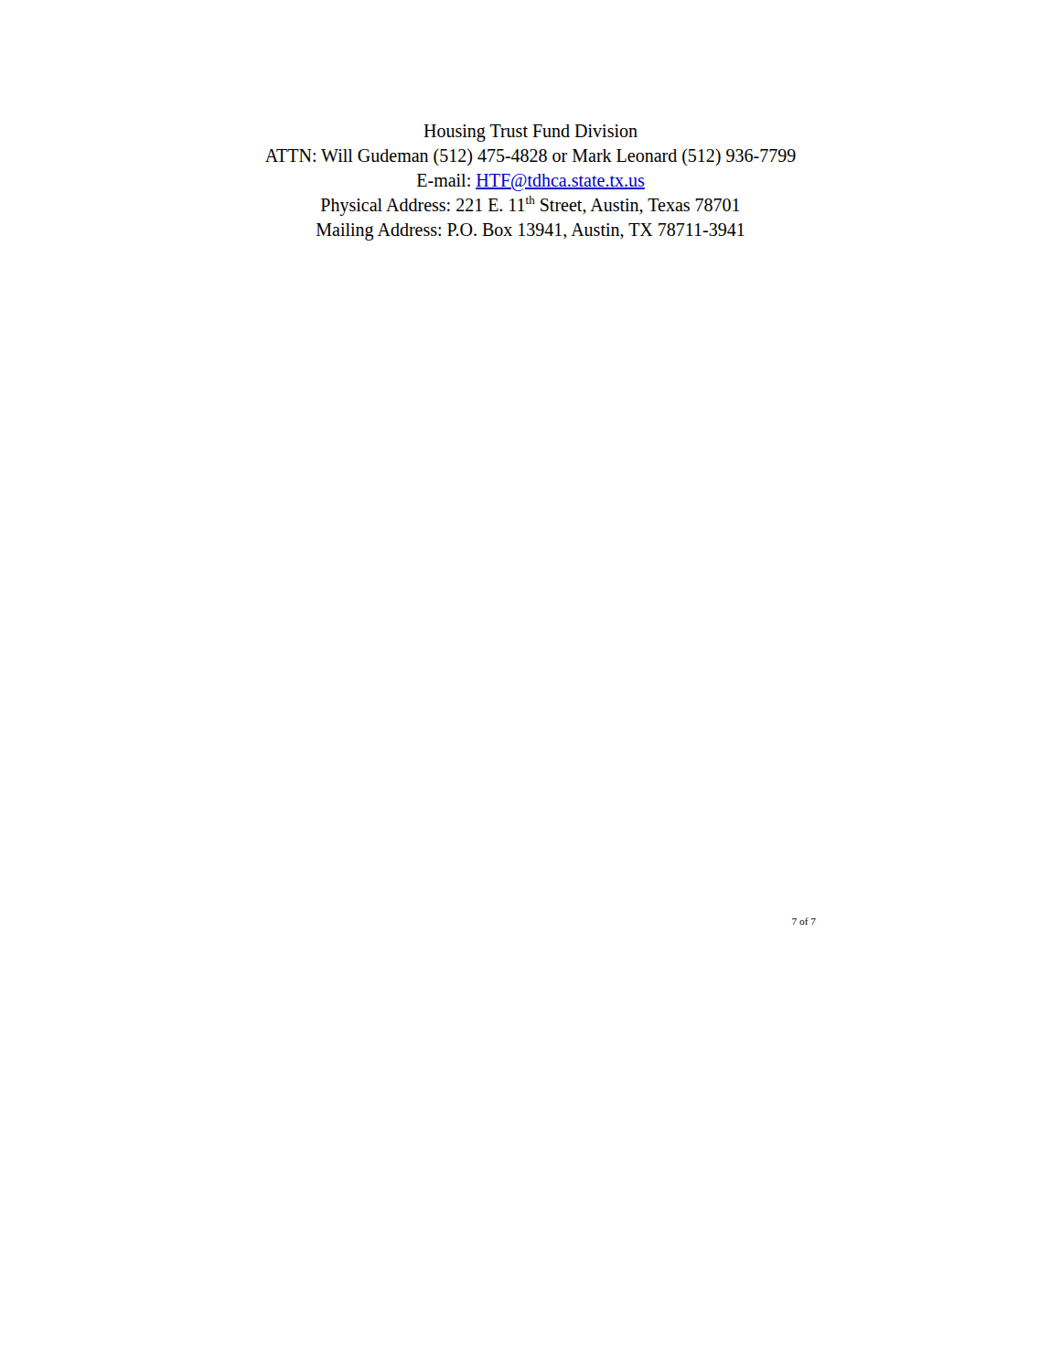Housing Trust Fund Division
ATTN: Will Gudeman (512) 475-4828 or Mark Leonard (512) 936-7799
E-mail: HTF@tdhca.state.tx.us
Physical Address: 221 E. 11th Street, Austin, Texas 78701
Mailing Address: P.O. Box 13941, Austin, TX 78711-3941
7 of 7